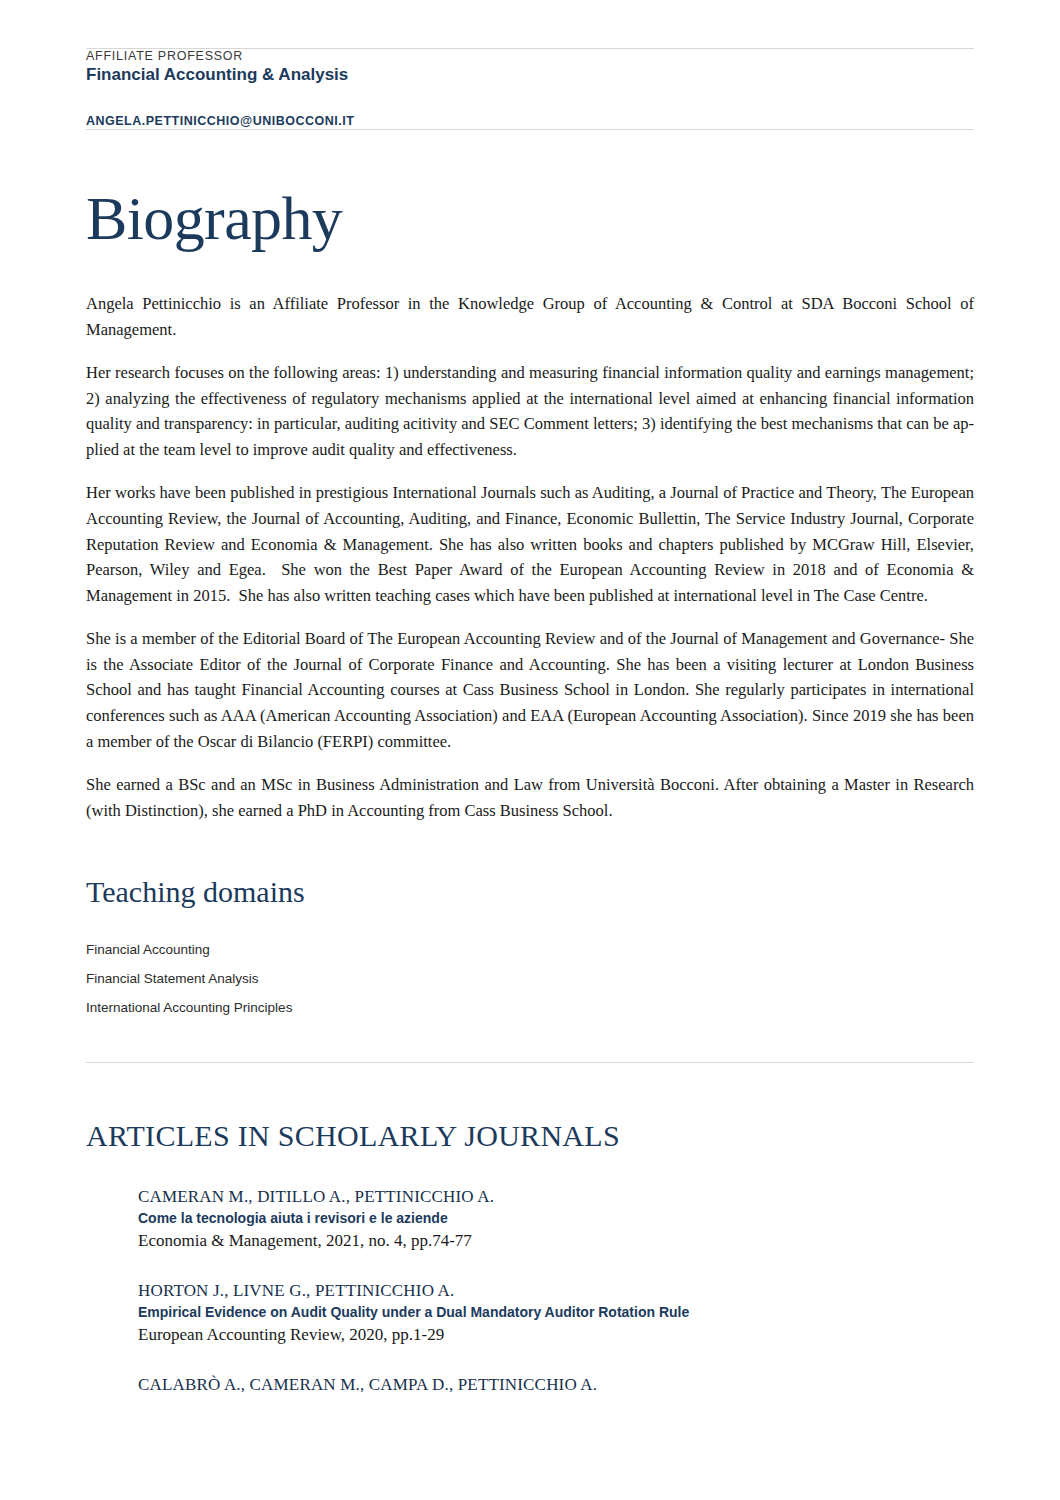Affiliate Professor
Financial Accounting & Analysis
angela.pettinicchio@unibocconi.it
Biography
Angela Pettinicchio is an Affiliate Professor in the Knowledge Group of Accounting & Control at SDA Bocconi School of Management.
Her research focuses on the following areas: 1) understanding and measuring financial information quality and earnings management; 2) analyzing the effectiveness of regulatory mechanisms applied at the international level aimed at enhancing financial information quality and transparency: in particular, auditing acitivity and SEC Comment letters; 3) identifying the best mechanisms that can be applied at the team level to improve audit quality and effectiveness.
Her works have been published in prestigious International Journals such as Auditing, a Journal of Practice and Theory, The European Accounting Review, the Journal of Accounting, Auditing, and Finance, Economic Bullettin, The Service Industry Journal, Corporate Reputation Review and Economia & Management. She has also written books and chapters published by MCGraw Hill, Elsevier, Pearson, Wiley and Egea. She won the Best Paper Award of the European Accounting Review in 2018 and of Economia & Management in 2015. She has also written teaching cases which have been published at international level in The Case Centre.
She is a member of the Editorial Board of The European Accounting Review and of the Journal of Management and Governance- She is the Associate Editor of the Journal of Corporate Finance and Accounting. She has been a visiting lecturer at London Business School and has taught Financial Accounting courses at Cass Business School in London. She regularly participates in international conferences such as AAA (American Accounting Association) and EAA (European Accounting Association). Since 2019 she has been a member of the Oscar di Bilancio (FERPI) committee.
She earned a BSc and an MSc in Business Administration and Law from Università Bocconi. After obtaining a Master in Research (with Distinction), she earned a PhD in Accounting from Cass Business School.
Teaching domains
Financial Accounting
Financial Statement Analysis
International Accounting Principles
ARTICLES IN SCHOLARLY JOURNALS
CAMERAN M., DITILLO A., PETTINICCHIO A.
Come la tecnologia aiuta i revisori e le aziende
Economia & Management, 2021, no. 4, pp.74-77
HORTON J., LIVNE G., PETTINICCHIO A.
Empirical Evidence on Audit Quality under a Dual Mandatory Auditor Rotation Rule
European Accounting Review, 2020, pp.1-29
CALABRÒ A., CAMERAN M., CAMPA D., PETTINICCHIO A.